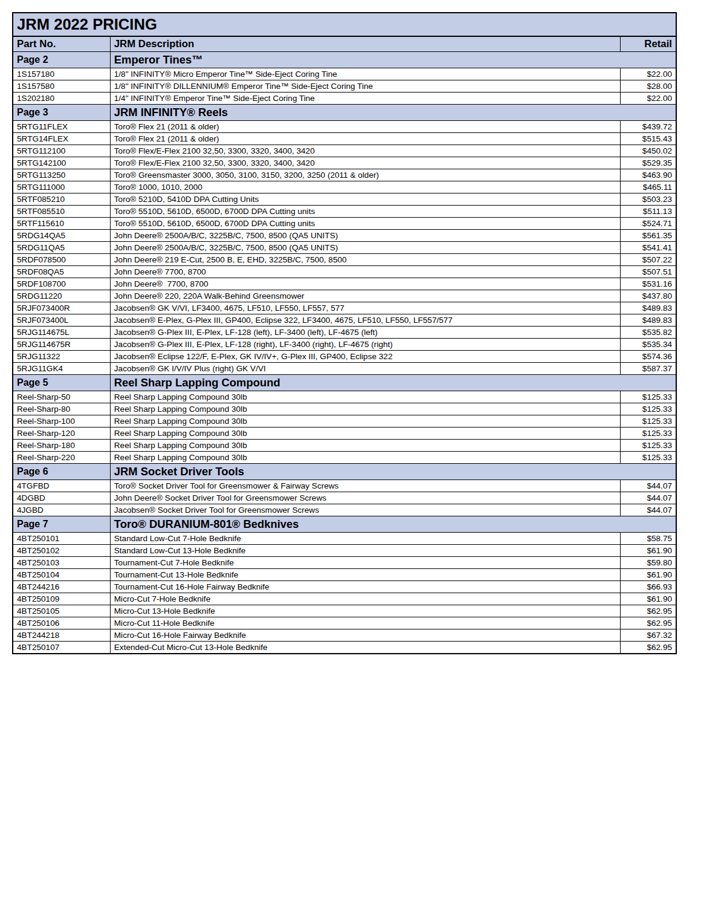JRM 2022 PRICING
| Part No. | JRM Description | Retail |
| --- | --- | --- |
| Page 2 | Emperor Tines™ |
| 1S157180 | 1/8" INFINITY® Micro Emperor Tine™ Side-Eject Coring Tine | $22.00 |
| 1S157580 | 1/8" INFINITY® DILLENNIUM® Emperor Tine™ Side-Eject Coring Tine | $28.00 |
| 1S202180 | 1/4" INFINITY® Emperor Tine™ Side-Eject Coring Tine | $22.00 |
| Page 3 | JRM INFINITY® Reels |
| 5RTG11FLEX | Toro® Flex 21 (2011 & older) | $439.72 |
| 5RTG14FLEX | Toro® Flex 21 (2011 & older) | $515.43 |
| 5RTG112100 | Toro® Flex/E-Flex 2100 32,50, 3300, 3320, 3400, 3420 | $450.02 |
| 5RTG142100 | Toro® Flex/E-Flex 2100 32,50, 3300, 3320, 3400, 3420 | $529.35 |
| 5RTG113250 | Toro® Greensmaster 3000, 3050, 3100, 3150, 3200, 3250 (2011 & older) | $463.90 |
| 5RTG111000 | Toro® 1000, 1010, 2000 | $465.11 |
| 5RTF085210 | Toro® 5210D, 5410D DPA Cutting Units | $503.23 |
| 5RTF085510 | Toro® 5510D, 5610D, 6500D, 6700D DPA Cutting units | $511.13 |
| 5RTF115610 | Toro® 5510D, 5610D, 6500D, 6700D DPA Cutting units | $524.71 |
| 5RDG14QA5 | John Deere® 2500A/B/C, 3225B/C, 7500, 8500 (QA5 UNITS) | $561.35 |
| 5RDG11QA5 | John Deere® 2500A/B/C, 3225B/C, 7500, 8500 (QA5 UNITS) | $541.41 |
| 5RDF078500 | John Deere® 219 E-Cut, 2500 B, E, EHD, 3225B/C, 7500, 8500 | $507.22 |
| 5RDF08QA5 | John Deere® 7700, 8700 | $507.51 |
| 5RDF108700 | John Deere® 7700, 8700 | $531.16 |
| 5RDG11220 | John Deere® 220, 220A Walk-Behind Greensmower | $437.80 |
| 5RJF073400R | Jacobsen® GK V/VI, LF3400, 4675, LF510, LF550, LF557, 577 | $489.83 |
| 5RJF073400L | Jacobsen® E-Plex, G-Plex III, GP400, Eclipse 322, LF3400, 4675, LF510, LF550, LF557/577 | $489.83 |
| 5RJG114675L | Jacobsen® G-Plex III, E-Plex, LF-128 (left), LF-3400 (left), LF-4675 (left) | $535.82 |
| 5RJG114675R | Jacobsen® G-Plex III, E-Plex, LF-128 (right), LF-3400 (right), LF-4675 (right) | $535.34 |
| 5RJG11322 | Jacobsen® Eclipse 122/F, E-Plex, GK IV/IV+, G-Plex III, GP400, Eclipse 322 | $574.36 |
| 5RJG11GK4 | Jacobsen® GK I/V/IV Plus (right) GK V/VI | $587.37 |
| Page 5 | Reel Sharp Lapping Compound |
| Reel-Sharp-50 | Reel Sharp Lapping Compound 30lb | $125.33 |
| Reel-Sharp-80 | Reel Sharp Lapping Compound 30lb | $125.33 |
| Reel-Sharp-100 | Reel Sharp Lapping Compound 30lb | $125.33 |
| Reel-Sharp-120 | Reel Sharp Lapping Compound 30lb | $125.33 |
| Reel-Sharp-180 | Reel Sharp Lapping Compound 30lb | $125.33 |
| Reel-Sharp-220 | Reel Sharp Lapping Compound 30lb | $125.33 |
| Page 6 | JRM Socket Driver Tools |
| 4TGFBD | Toro® Socket Driver Tool for Greensmower & Fairway Screws | $44.07 |
| 4DGBD | John Deere® Socket Driver Tool for Greensmower Screws | $44.07 |
| 4JGBD | Jacobsen® Socket Driver Tool for Greensmower Screws | $44.07 |
| Page 7 | Toro® DURANIUM-801® Bedknives |
| 4BT250101 | Standard Low-Cut 7-Hole Bedknife | $58.75 |
| 4BT250102 | Standard Low-Cut 13-Hole Bedknife | $61.90 |
| 4BT250103 | Tournament-Cut 7-Hole Bedknife | $59.80 |
| 4BT250104 | Tournament-Cut 13-Hole Bedknife | $61.90 |
| 4BT244216 | Tournament-Cut 16-Hole Fairway Bedknife | $66.93 |
| 4BT250109 | Micro-Cut 7-Hole Bedknife | $61.90 |
| 4BT250105 | Micro-Cut 13-Hole Bedknife | $62.95 |
| 4BT250106 | Micro-Cut 11-Hole Bedknife | $62.95 |
| 4BT244218 | Micro-Cut 16-Hole Fairway Bedknife | $67.32 |
| 4BT250107 | Extended-Cut Micro-Cut 13-Hole Bedknife | $62.95 |